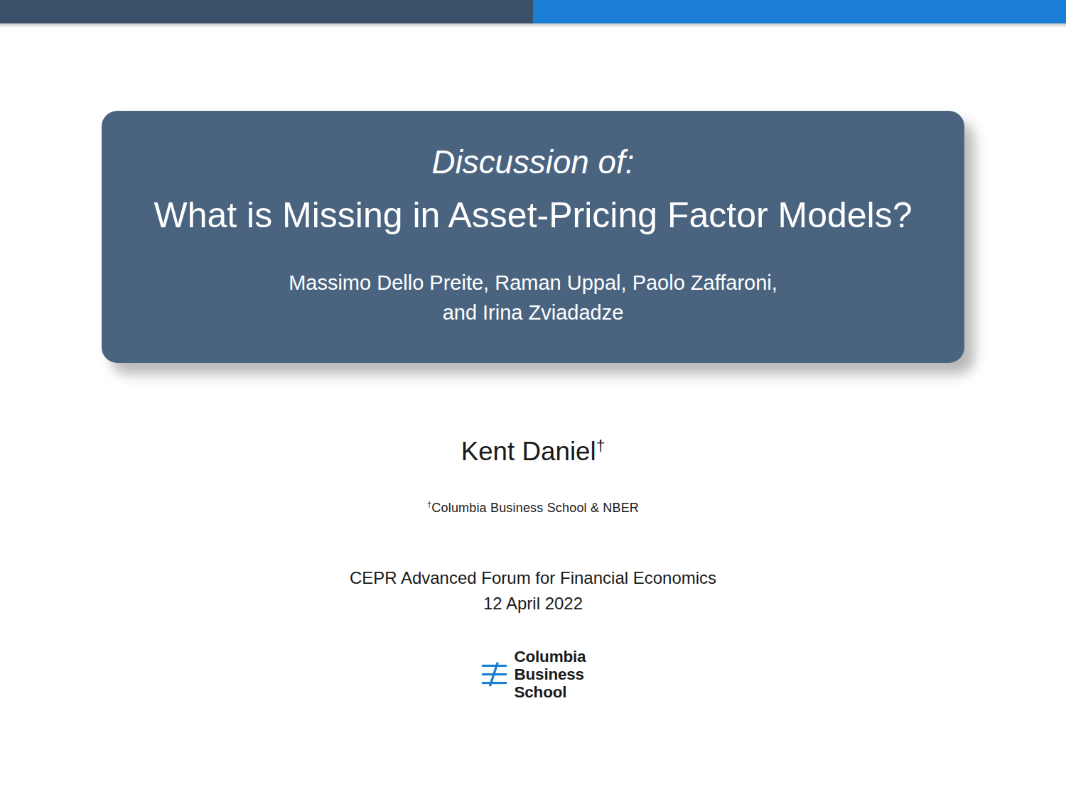Discussion of:
What is Missing in Asset-Pricing Factor Models?
Massimo Dello Preite, Raman Uppal, Paolo Zaffaroni,
and Irina Zviadadze
Kent Daniel†
†Columbia Business School & NBER
CEPR Advanced Forum for Financial Economics
12 April 2022
Columbia
Business
School